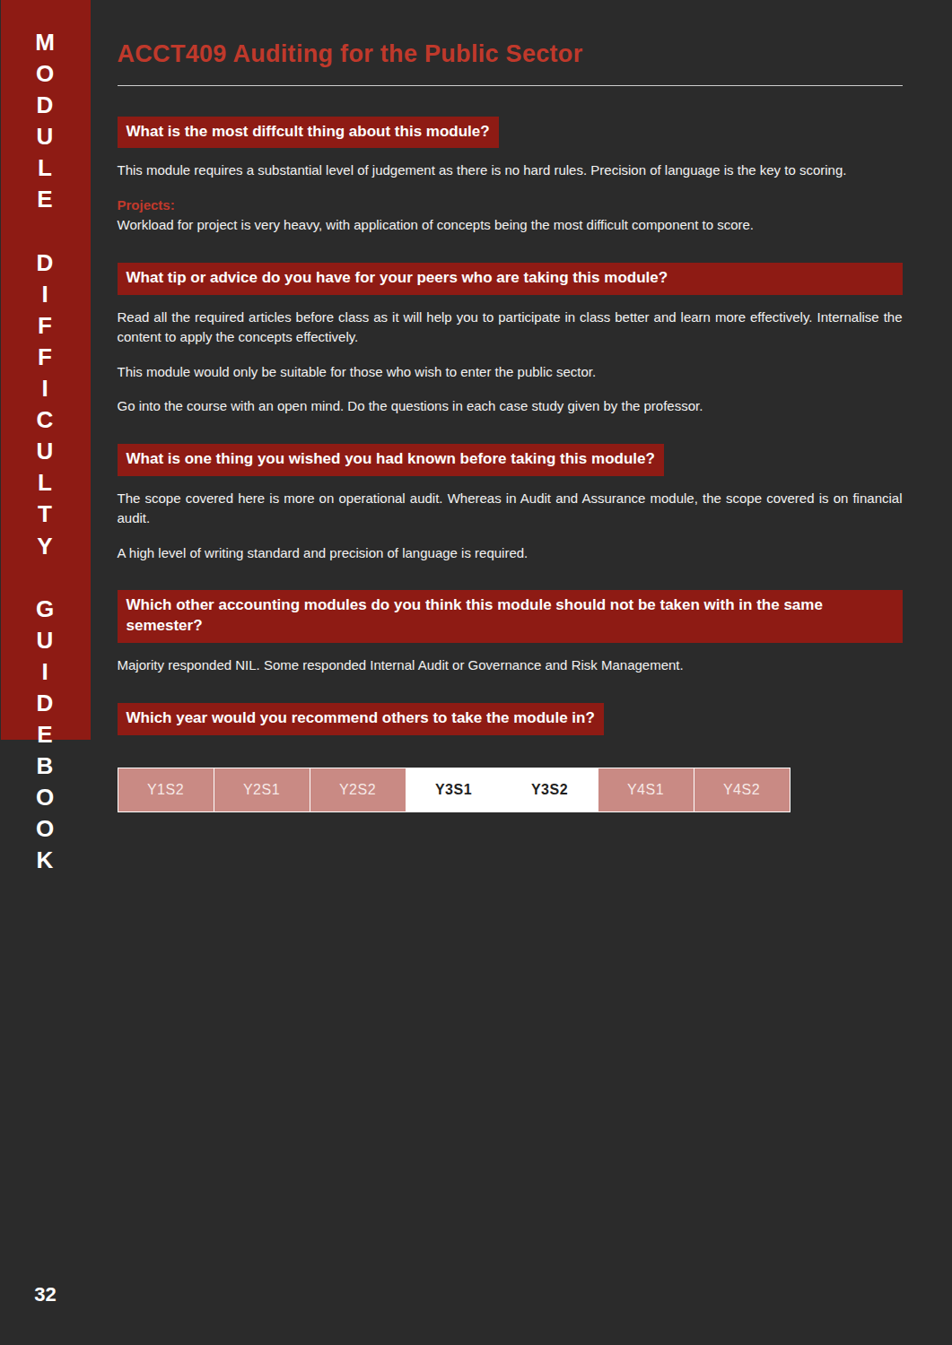MODULE DIFFICULTY GUIDEBOOK
32
ACCT409 Auditing for the Public Sector
What is the most diffcult thing about this module?
This module requires a substantial level of judgement as there is no hard rules. Precision of language is the key to scoring.
Projects:
Workload for project is very heavy, with application of concepts being the most difficult component to score.
What tip or advice do you have for your peers who are taking this module?
Read all the required articles before class as it will help you to participate in class better and learn more effectively. Internalise the content to apply the concepts effectively.
This module would only be suitable for those who wish to enter the public sector.
Go into the course with an open mind. Do the questions in each case study given by the professor.
What is one thing you wished you had known before taking this module?
The scope covered here is more on operational audit. Whereas in Audit and Assurance module, the scope covered is on financial audit.
A high level of writing standard and precision of language is required.
Which other accounting modules do you think this module should not be taken with in the same semester?
Majority responded NIL. Some responded Internal Audit or Governance and Risk Management.
Which year would you recommend others to take the module in?
| Y1S2 | Y2S1 | Y2S2 | Y3S1 | Y3S2 | Y4S1 | Y4S2 |